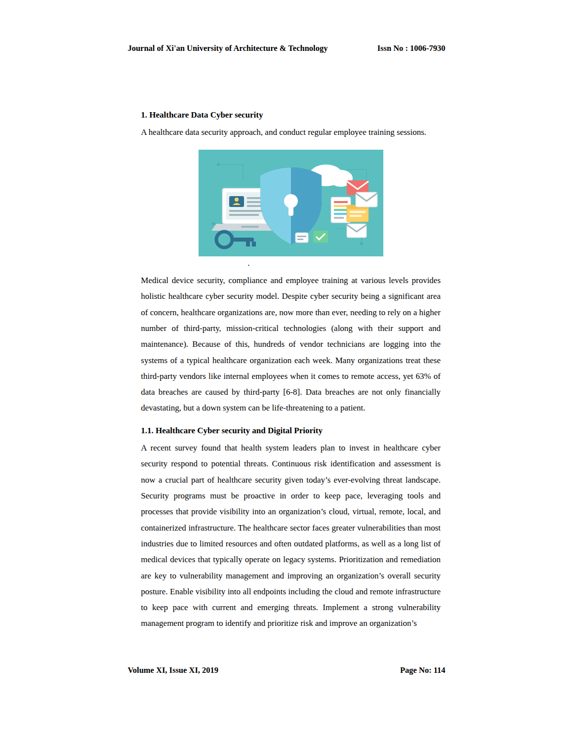Journal of Xi'an University of Architecture & Technology Issn No : 1006-7930
1. Healthcare Data Cyber security
A healthcare data security approach, and conduct regular employee training sessions.
.
Medical device security, compliance and employee training at various levels provides holistic healthcare cyber security model. Despite cyber security being a significant area of concern, healthcare organizations are, now more than ever, needing to rely on a higher number of third-party, mission-critical technologies (along with their support and maintenance). Because of this, hundreds of vendor technicians are logging into the systems of a typical healthcare organization each week. Many organizations treat these third-party vendors like internal employees when it comes to remote access, yet 63% of data breaches are caused by third-party [6-8]. Data breaches are not only financially devastating, but a down system can be life-threatening to a patient.
1.1. Healthcare Cyber security and Digital Priority
A recent survey found that health system leaders plan to invest in healthcare cyber security respond to potential threats. Continuous risk identification and assessment is now a crucial part of healthcare security given today’s ever-evolving threat landscape. Security programs must be proactive in order to keep pace, leveraging tools and processes that provide visibility into an organization’s cloud, virtual, remote, local, and containerized infrastructure. The healthcare sector faces greater vulnerabilities than most industries due to limited resources and often outdated platforms, as well as a long list of medical devices that typically operate on legacy systems. Prioritization and remediation are key to vulnerability management and improving an organization’s overall security posture. Enable visibility into all endpoints including the cloud and remote infrastructure to keep pace with current and emerging threats. Implement a strong vulnerability management program to identify and prioritize risk and improve an organization’s
Volume XI, Issue XI, 2019 Page No: 114